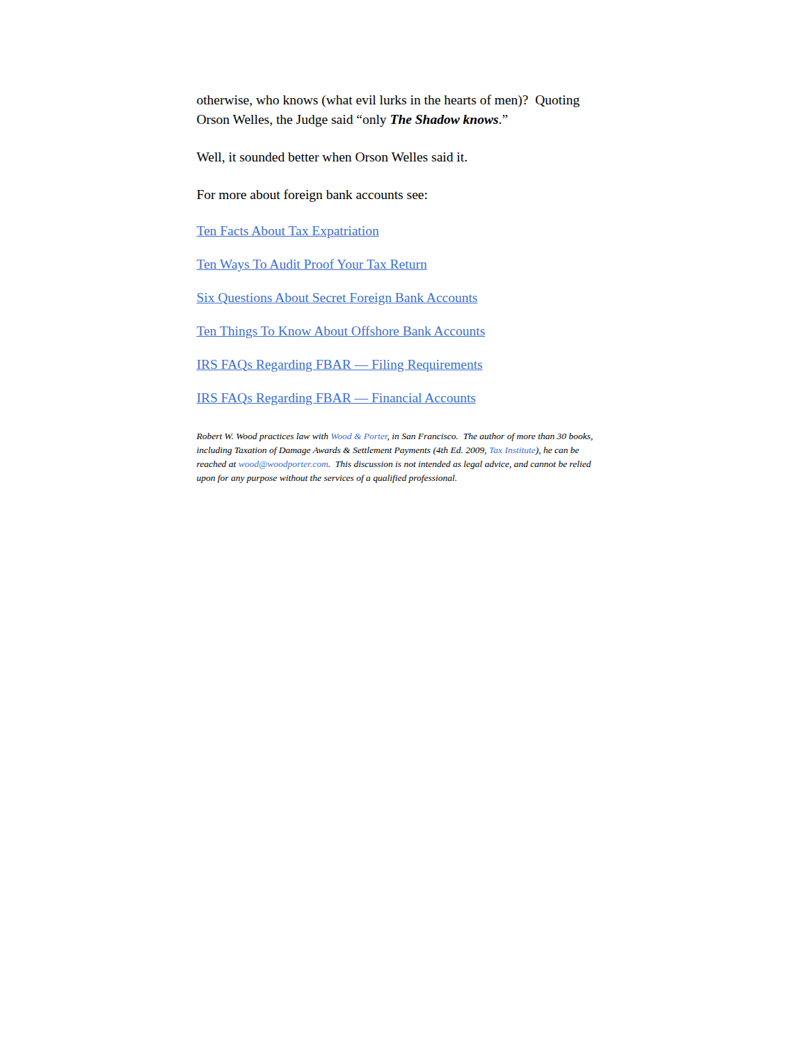otherwise, who knows (what evil lurks in the hearts of men)? Quoting Orson Welles, the Judge said “only The Shadow knows.”
Well, it sounded better when Orson Welles said it.
For more about foreign bank accounts see:
Ten Facts About Tax Expatriation
Ten Ways To Audit Proof Your Tax Return
Six Questions About Secret Foreign Bank Accounts
Ten Things To Know About Offshore Bank Accounts
IRS FAQs Regarding FBAR — Filing Requirements
IRS FAQs Regarding FBAR — Financial Accounts
Robert W. Wood practices law with Wood & Porter, in San Francisco. The author of more than 30 books, including Taxation of Damage Awards & Settlement Payments (4th Ed. 2009, Tax Institute), he can be reached at wood@woodporter.com. This discussion is not intended as legal advice, and cannot be relied upon for any purpose without the services of a qualified professional.